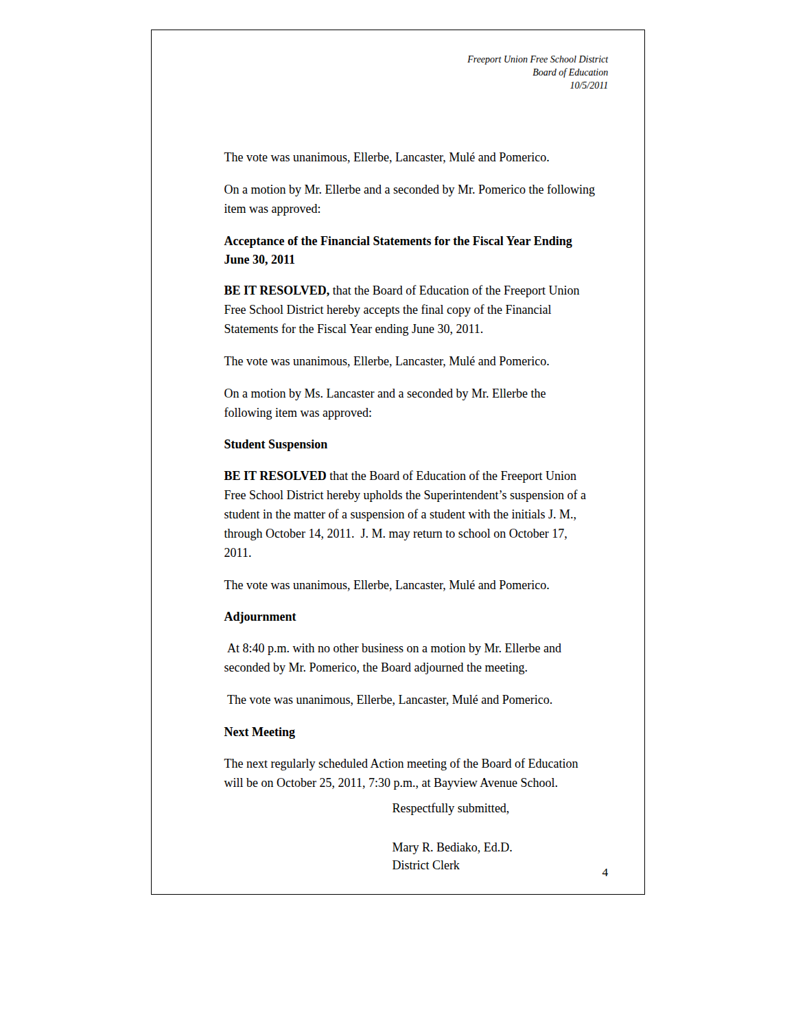Freeport Union Free School District
Board of Education
10/5/2011
The vote was unanimous, Ellerbe, Lancaster, Mulé and Pomerico.
On a motion by Mr. Ellerbe and a seconded by Mr. Pomerico the following item was approved:
Acceptance of the Financial Statements for the Fiscal Year Ending June 30, 2011
BE IT RESOLVED, that the Board of Education of the Freeport Union Free School District hereby accepts the final copy of the Financial Statements for the Fiscal Year ending June 30, 2011.
The vote was unanimous, Ellerbe, Lancaster, Mulé and Pomerico.
On a motion by Ms. Lancaster and a seconded by Mr. Ellerbe the following item was approved:
Student Suspension
BE IT RESOLVED that the Board of Education of the Freeport Union Free School District hereby upholds the Superintendent’s suspension of a student in the matter of a suspension of a student with the initials J. M., through October 14, 2011. J. M. may return to school on October 17, 2011.
The vote was unanimous, Ellerbe, Lancaster, Mulé and Pomerico.
Adjournment
At 8:40 p.m. with no other business on a motion by Mr. Ellerbe and seconded by Mr. Pomerico, the Board adjourned the meeting.
The vote was unanimous, Ellerbe, Lancaster, Mulé and Pomerico.
Next Meeting
The next regularly scheduled Action meeting of the Board of Education will be on October 25, 2011, 7:30 p.m., at Bayview Avenue School.
Respectfully submitted,
Mary R. Bediako, Ed.D.
District Clerk
4